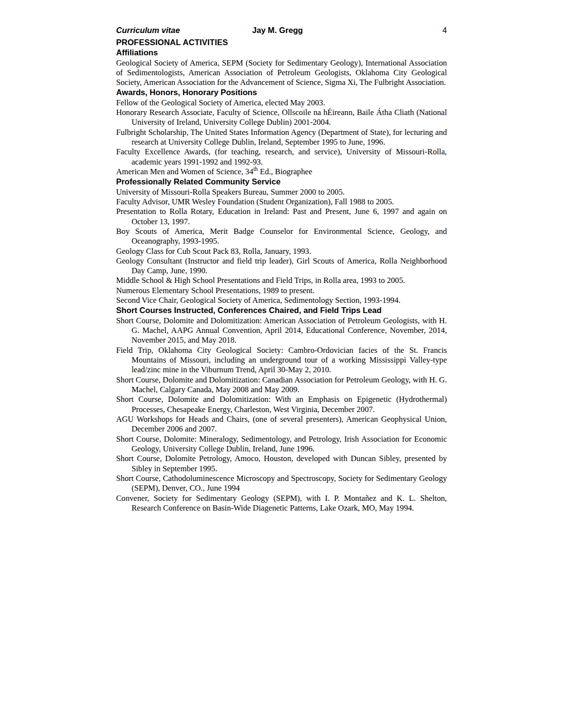Curriculum vitae Jay M. Gregg 4
PROFESSIONAL ACTIVITIES
Affiliations
Geological Society of America, SEPM (Society for Sedimentary Geology), International Association of Sedimentologists, American Association of Petroleum Geologists, Oklahoma City Geological Society, American Association for the Advancement of Science, Sigma Xi, The Fulbright Association.
Awards, Honors, Honorary Positions
Fellow of the Geological Society of America, elected May 2003.
Honorary Research Associate, Faculty of Science, Ollscoile na hÉireann, Baile Átha Cliath (National University of Ireland, University College Dublin) 2001-2004.
Fulbright Scholarship, The United States Information Agency (Department of State), for lecturing and research at University College Dublin, Ireland, September 1995 to June, 1996.
Faculty Excellence Awards, (for teaching, research, and service), University of Missouri-Rolla, academic years 1991-1992 and 1992-93.
American Men and Women of Science, 34th Ed., Biographee
Professionally Related Community Service
University of Missouri-Rolla Speakers Bureau, Summer 2000 to 2005.
Faculty Advisor, UMR Wesley Foundation (Student Organization), Fall 1988 to 2005.
Presentation to Rolla Rotary, Education in Ireland: Past and Present, June 6, 1997 and again on October 13, 1997.
Boy Scouts of America, Merit Badge Counselor for Environmental Science, Geology, and Oceanography, 1993-1995.
Geology Class for Cub Scout Pack 83, Rolla, January, 1993.
Geology Consultant (Instructor and field trip leader), Girl Scouts of America, Rolla Neighborhood Day Camp, June, 1990.
Middle School & High School Presentations and Field Trips, in Rolla area, 1993 to 2005.
Numerous Elementary School Presentations, 1989 to present.
Second Vice Chair, Geological Society of America, Sedimentology Section, 1993-1994.
Short Courses Instructed, Conferences Chaired, and Field Trips Lead
Short Course, Dolomite and Dolomitization: American Association of Petroleum Geologists, with H. G. Machel, AAPG Annual Convention, April 2014, Educational Conference, November, 2014, November 2015, and May 2018.
Field Trip, Oklahoma City Geological Society: Cambro-Ordovician facies of the St. Francis Mountains of Missouri, including an underground tour of a working Mississippi Valley-type lead/zinc mine in the Viburnum Trend, April 30-May 2, 2010.
Short Course, Dolomite and Dolomitization: Canadian Association for Petroleum Geology, with H. G. Machel, Calgary Canada, May 2008 and May 2009.
Short Course, Dolomite and Dolomitization: With an Emphasis on Epigenetic (Hydrothermal) Processes, Chesapeake Energy, Charleston, West Virginia, December 2007.
AGU Workshops for Heads and Chairs, (one of several presenters), American Geophysical Union, December 2006 and 2007.
Short Course, Dolomite: Mineralogy, Sedimentology, and Petrology, Irish Association for Economic Geology, University College Dublin, Ireland, June 1996.
Short Course, Dolomite Petrology, Amoco, Houston, developed with Duncan Sibley, presented by Sibley in September 1995.
Short Course, Cathodoluminescence Microscopy and Spectroscopy, Society for Sedimentary Geology (SEPM), Denver, CO., June 1994
Convener, Society for Sedimentary Geology (SEPM), with I. P. Montañez and K. L. Shelton, Research Conference on Basin-Wide Diagenetic Patterns, Lake Ozark, MO, May 1994.